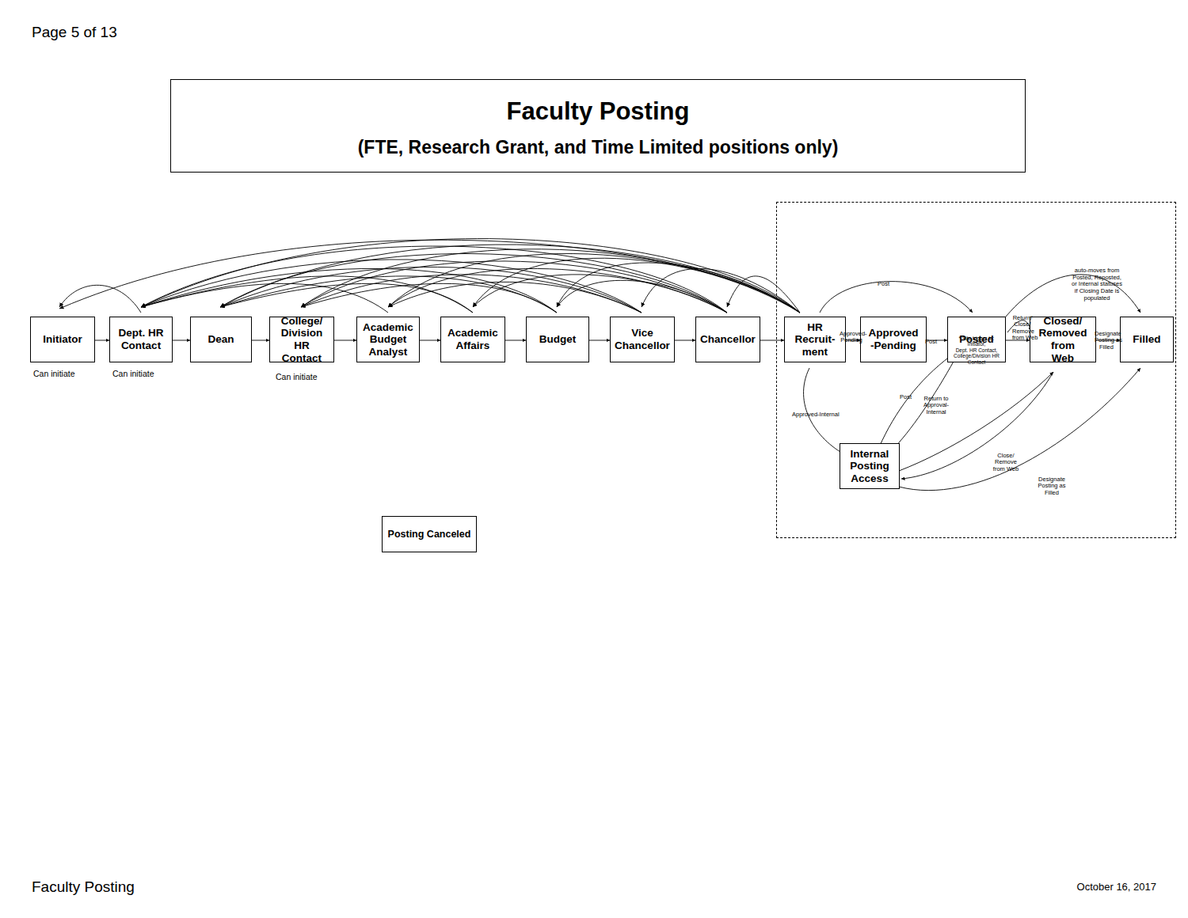Page 5 of 13
Faculty Posting
(FTE, Research Grant, and Time Limited positions only)
Initiator
Can initiate
Dept. HR
Contact
Can initiate
Dean
College/
Division
HR
Contact
Can initiate
Academic
Budget
Analyst
Academic
Affairs
Budget
Vice
Chancellor
Chancellor
HR
Recruit‑
ment
Approved
-Pending
Posted
* Site trigger to:
Initiator,
Dept. HR Contact,
College/Division HR
Contact
Closed/
Removed
from
Web
Filled
Internal
Posting
Access
Posting Canceled
Post
Approved-
Pending
Post
Return/
Close/
Remove
from Web
Designate
Posting as
Filled
auto-moves from
Posted, Reposted,
or Internal statuses
if Closing Date is
populated
Approved-Internal
Post
Return to
Approval-
Internal
Close/
Remove
from Web
Designate
Posting as
Filled
Faculty Posting
October 16, 2017